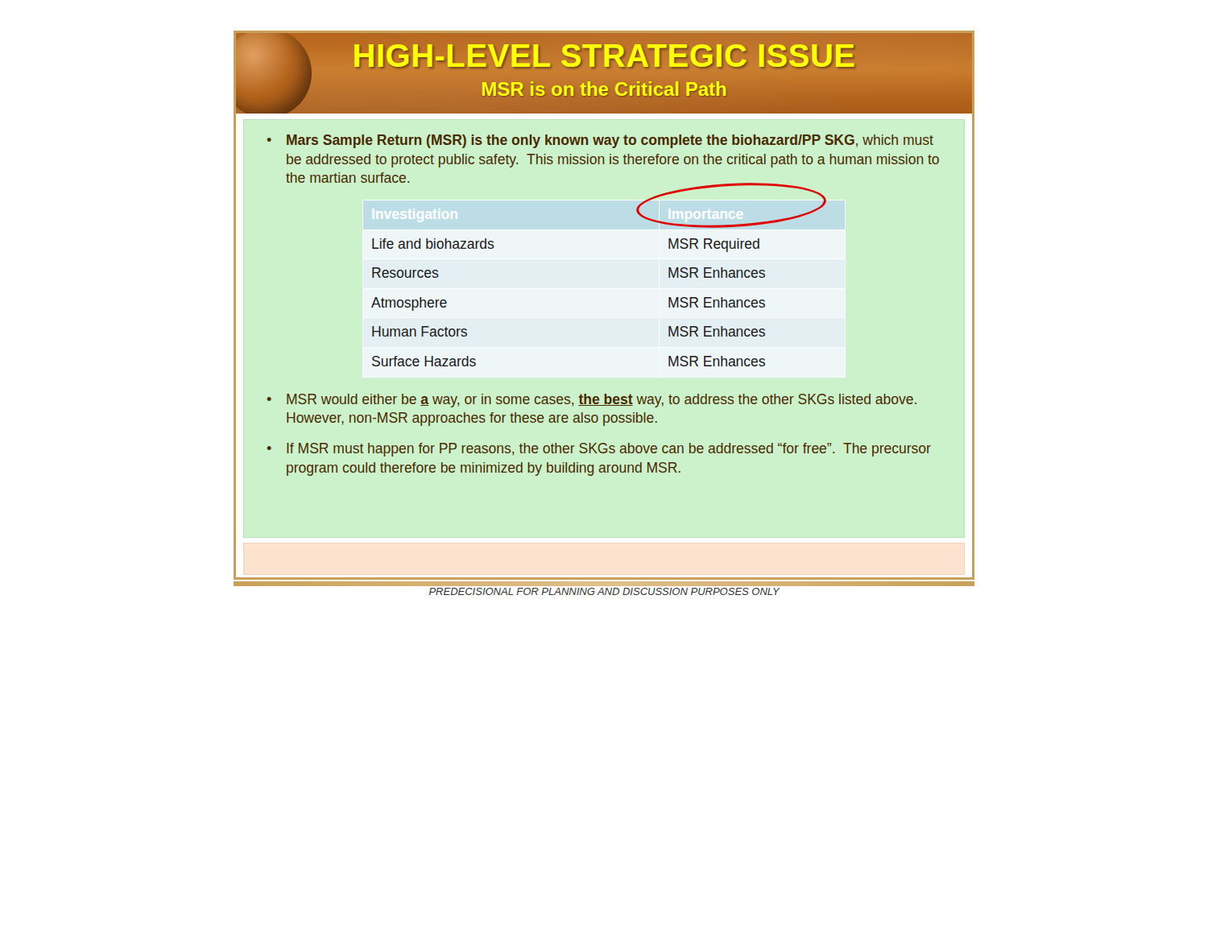HIGH-LEVEL STRATEGIC ISSUE
MSR is on the Critical Path
Mars Sample Return (MSR) is the only known way to complete the biohazard/PP SKG, which must be addressed to protect public safety. This mission is therefore on the critical path to a human mission to the martian surface.
| Investigation | Importance |
| --- | --- |
| Life and biohazards | MSR Required |
| Resources | MSR Enhances |
| Atmosphere | MSR Enhances |
| Human Factors | MSR Enhances |
| Surface Hazards | MSR Enhances |
MSR would either be a way, or in some cases, the best way, to address the other SKGs listed above. However, non-MSR approaches for these are also possible.
If MSR must happen for PP reasons, the other SKGs above can be addressed “for free”. The precursor program could therefore be minimized by building around MSR.
PREDECISIONAL FOR PLANNING AND DISCUSSION PURPOSES ONLY